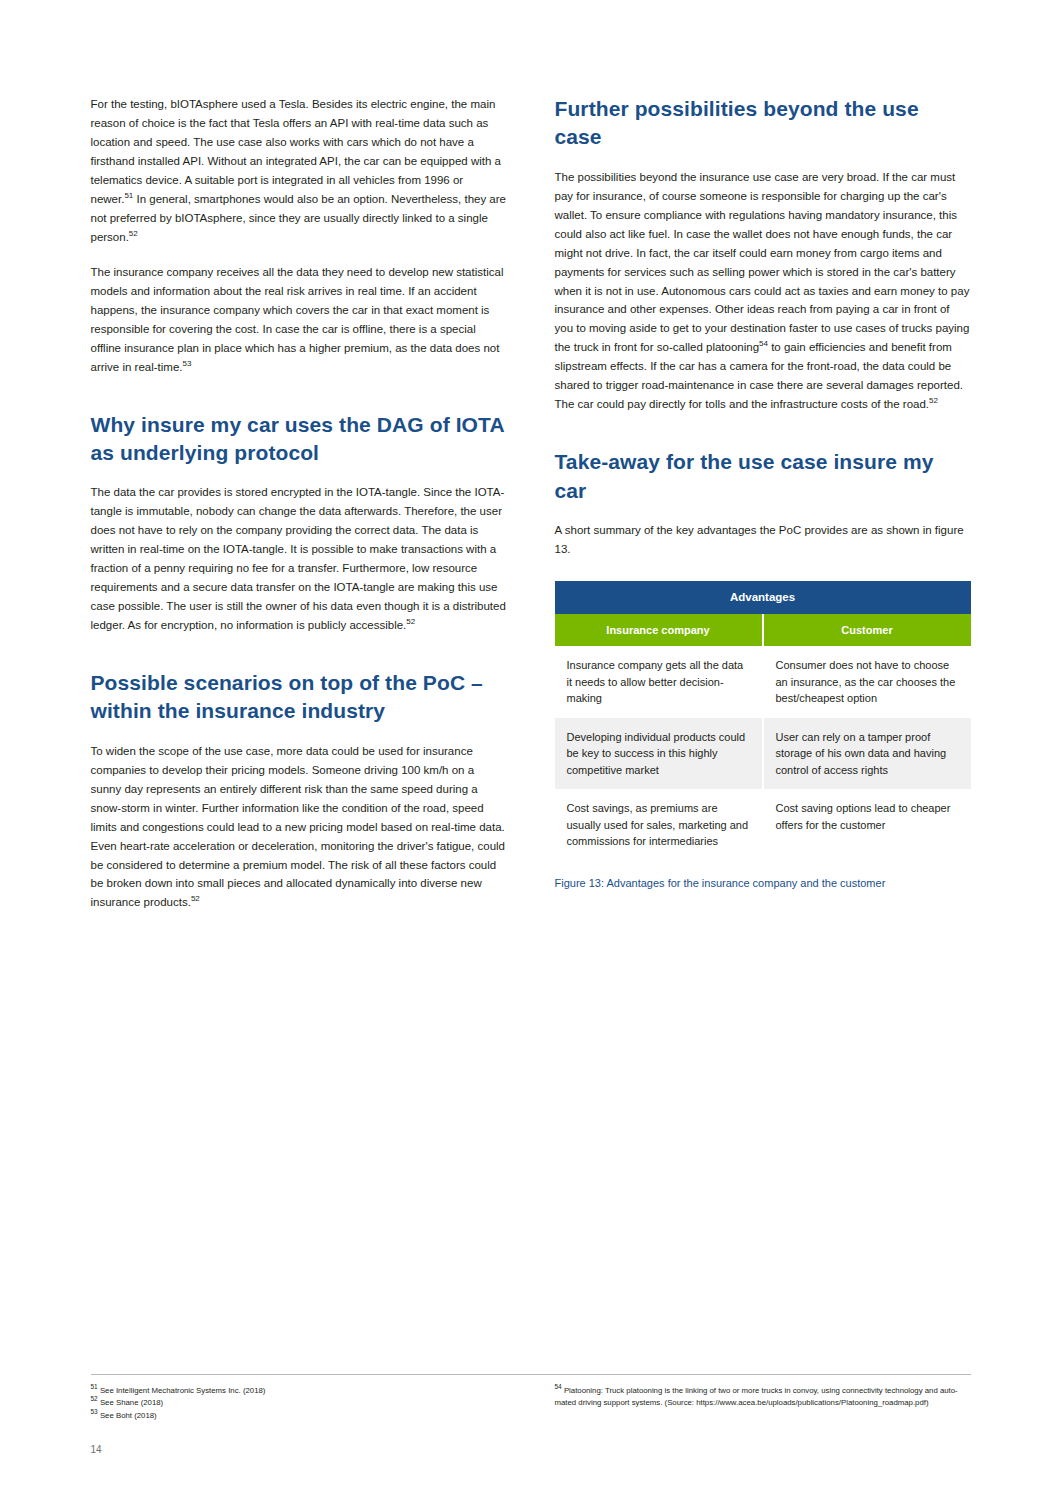For the testing, bIOTAsphere used a Tesla. Besides its electric engine, the main reason of choice is the fact that Tesla offers an API with real-time data such as location and speed. The use case also works with cars which do not have a firsthand installed API. Without an integrated API, the car can be equipped with a telematics device. A suitable port is integrated in all vehicles from 1996 or newer.51 In general, smartphones would also be an option. Nevertheless, they are not preferred by bIOTAsphere, since they are usually directly linked to a single person.52
The insurance company receives all the data they need to develop new statistical models and information about the real risk arrives in real time. If an accident happens, the insurance company which covers the car in that exact moment is responsible for covering the cost. In case the car is offline, there is a special offline insurance plan in place which has a higher premium, as the data does not arrive in real-time.53
Why insure my car uses the DAG of IOTA as underlying protocol
The data the car provides is stored encrypted in the IOTA-tangle. Since the IOTA-tangle is immutable, nobody can change the data afterwards. Therefore, the user does not have to rely on the company providing the correct data. The data is written in real-time on the IOTA-tangle. It is possible to make transactions with a fraction of a penny requiring no fee for a transfer. Furthermore, low resource requirements and a secure data transfer on the IOTA-tangle are making this use case possible. The user is still the owner of his data even though it is a distributed ledger. As for encryption, no information is publicly accessible.52
Possible scenarios on top of the PoC – within the insurance industry
To widen the scope of the use case, more data could be used for insurance companies to develop their pricing models. Someone driving 100 km/h on a sunny day represents an entirely different risk than the same speed during a snow-storm in winter. Further information like the condition of the road, speed limits and congestions could lead to a new pricing model based on real-time data. Even heart-rate acceleration or deceleration, monitoring the driver's fatigue, could be considered to determine a premium model. The risk of all these factors could be broken down into small pieces and allocated dynamically into diverse new insurance products.52
Further possibilities beyond the use case
The possibilities beyond the insurance use case are very broad. If the car must pay for insurance, of course someone is responsible for charging up the car's wallet. To ensure compliance with regulations having mandatory insurance, this could also act like fuel. In case the wallet does not have enough funds, the car might not drive. In fact, the car itself could earn money from cargo items and payments for services such as selling power which is stored in the car's battery when it is not in use. Autonomous cars could act as taxies and earn money to pay insurance and other expenses. Other ideas reach from paying a car in front of you to moving aside to get to your destination faster to use cases of trucks paying the truck in front for so-called platooning54 to gain efficiencies and benefit from slipstream effects. If the car has a camera for the front-road, the data could be shared to trigger road-maintenance in case there are several damages reported. The car could pay directly for tolls and the infrastructure costs of the road.52
Take-away for the use case insure my car
A short summary of the key advantages the PoC provides are as shown in figure 13.
| Advantages |
| --- |
| Insurance company | Customer |
| Insurance company gets all the data it needs to allow better decision-making | Consumer does not have to choose an insurance, as the car chooses the best/cheapest option |
| Developing individual products could be key to success in this highly competitive market | User can rely on a tamper proof storage of his own data and having control of access rights |
| Cost savings, as premiums are usually used for sales, marketing and commissions for intermediaries | Cost saving options lead to cheaper offers for the customer |
Figure 13: Advantages for the insurance company and the customer
51 See Intelligent Mechatronic Systems Inc. (2018)
52 See Shane (2018)
53 See Boht (2018)
54 Platooning: Truck platooning is the linking of two or more trucks in convoy, using connectivity technology and auto-mated driving support systems. (Source: https://www.acea.be/uploads/publications/Platooning_roadmap.pdf)
14